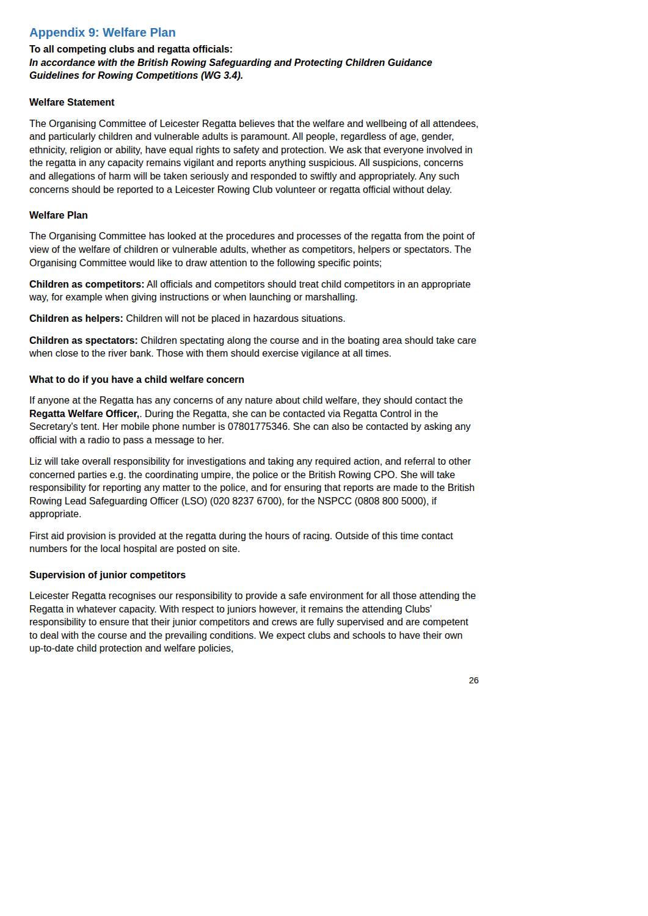Appendix 9: Welfare Plan
To all competing clubs and regatta officials:
In accordance with the British Rowing Safeguarding and Protecting Children Guidance Guidelines for Rowing Competitions (WG 3.4).
Welfare Statement
The Organising Committee of Leicester Regatta believes that the welfare and wellbeing of all attendees, and particularly children and vulnerable adults is paramount. All people, regardless of age, gender, ethnicity, religion or ability, have equal rights to safety and protection. We ask that everyone involved in the regatta in any capacity remains vigilant and reports anything suspicious. All suspicions, concerns and allegations of harm will be taken seriously and responded to swiftly and appropriately. Any such concerns should be reported to a Leicester Rowing Club volunteer or regatta official without delay.
Welfare Plan
The Organising Committee has looked at the procedures and processes of the regatta from the point of view of the welfare of children or vulnerable adults, whether as competitors, helpers or spectators. The Organising Committee would like to draw attention to the following specific points;
Children as competitors: All officials and competitors should treat child competitors in an appropriate way, for example when giving instructions or when launching or marshalling.
Children as helpers: Children will not be placed in hazardous situations.
Children as spectators: Children spectating along the course and in the boating area should take care when close to the river bank. Those with them should exercise vigilance at all times.
What to do if you have a child welfare concern
If anyone at the Regatta has any concerns of any nature about child welfare, they should contact the Regatta Welfare Officer,. During the Regatta, she can be contacted via Regatta Control in the Secretary's tent. Her mobile phone number is 07801775346. She can also be contacted by asking any official with a radio to pass a message to her.
Liz will take overall responsibility for investigations and taking any required action, and referral to other concerned parties e.g. the coordinating umpire, the police or the British Rowing CPO. She will take responsibility for reporting any matter to the police, and for ensuring that reports are made to the British Rowing Lead Safeguarding Officer (LSO) (020 8237 6700), for the NSPCC (0808 800 5000), if appropriate.
First aid provision is provided at the regatta during the hours of racing. Outside of this time contact numbers for the local hospital are posted on site.
Supervision of junior competitors
Leicester Regatta recognises our responsibility to provide a safe environment for all those attending the Regatta in whatever capacity. With respect to juniors however, it remains the attending Clubs' responsibility to ensure that their junior competitors and crews are fully supervised and are competent to deal with the course and the prevailing conditions. We expect clubs and schools to have their own up-to-date child protection and welfare policies,
26